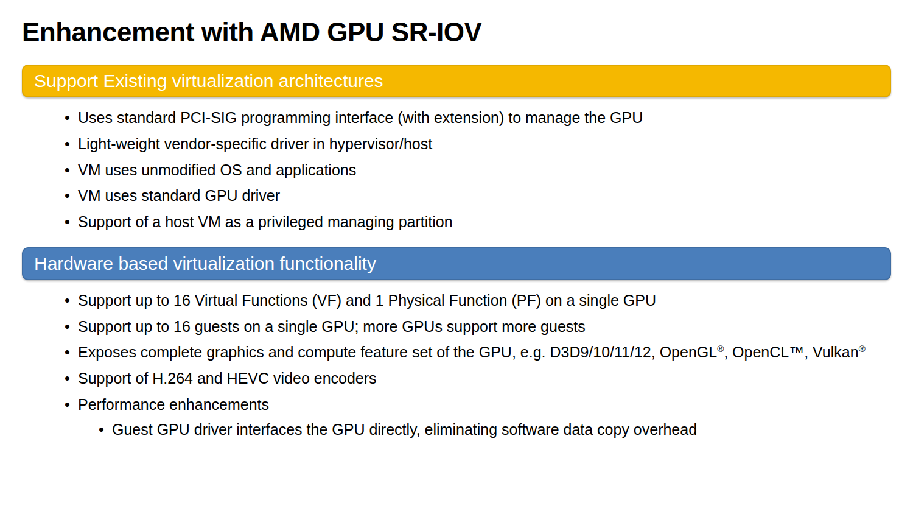Enhancement with AMD GPU SR-IOV
Support Existing virtualization architectures
Uses standard PCI-SIG programming interface (with extension) to manage the GPU
Light-weight vendor-specific driver in hypervisor/host
VM uses unmodified OS and applications
VM uses standard GPU driver
Support of a host VM as a privileged managing partition
Hardware based virtualization functionality
Support up to 16 Virtual Functions (VF) and 1 Physical Function (PF) on a single GPU
Support up to 16 guests on a single GPU; more GPUs support more guests
Exposes complete graphics and compute feature set of the GPU, e.g. D3D9/10/11/12, OpenGL®, OpenCL™, Vulkan®
Support of H.264 and HEVC video encoders
Performance enhancements
Guest GPU driver interfaces the GPU directly, eliminating software data copy overhead